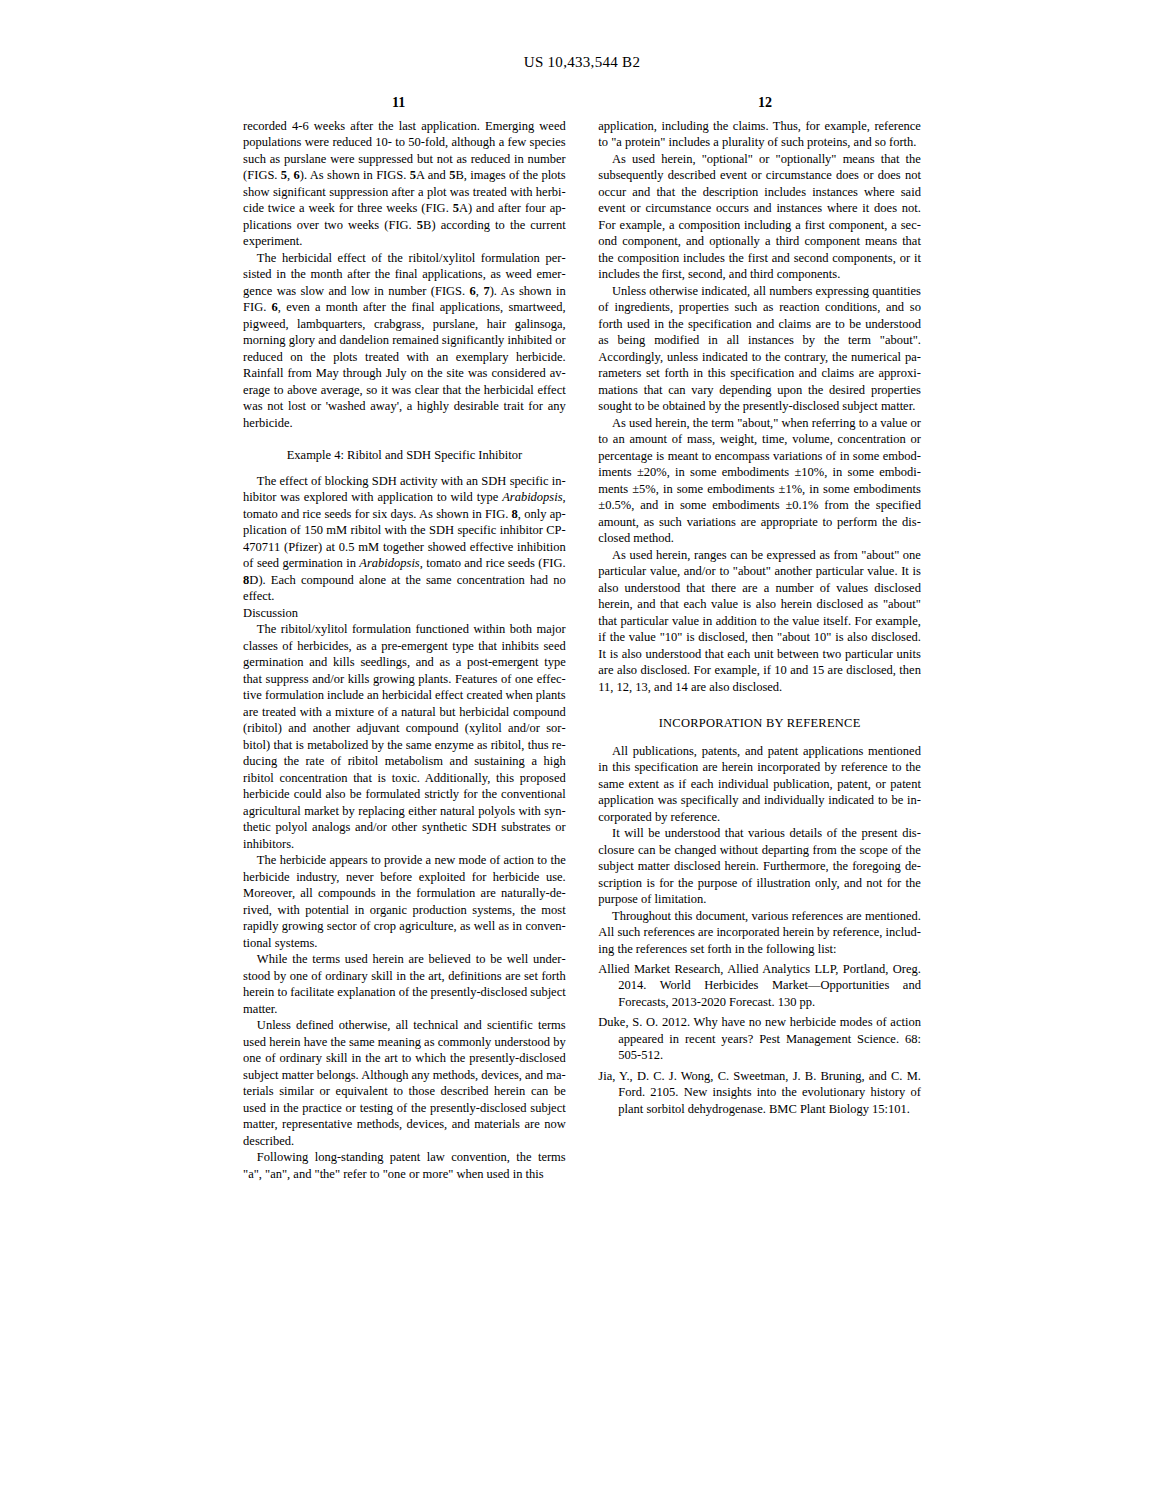US 10,433,544 B2
11 12
recorded 4-6 weeks after the last application. Emerging weed populations were reduced 10- to 50-fold, although a few species such as purslane were suppressed but not as reduced in number (FIGS. 5, 6). As shown in FIGS. 5 A and 5 B, images of the plots show significant suppression after a plot was treated with herbicide twice a week for three weeks (FIG. 5 A) and after four applications over two weeks (FIG. 5 B) according to the current experiment.
The herbicidal effect of the ribitol/xylitol formulation persisted in the month after the final applications, as weed emergence was slow and low in number (FIGS. 6, 7). As shown in FIG. 6, even a month after the final applications, smartweed, pigweed, lambquarters, crabgrass, purslane, hair galinsoga, morning glory and dandelion remained significantly inhibited or reduced on the plots treated with an exemplary herbicide. Rainfall from May through July on the site was considered average to above average, so it was clear that the herbicidal effect was not lost or 'washed away', a highly desirable trait for any herbicide.
Example 4: Ribitol and SDH Specific Inhibitor
The effect of blocking SDH activity with an SDH specific inhibitor was explored with application to wild type Arabidopsis, tomato and rice seeds for six days. As shown in FIG. 8, only application of 150 mM ribitol with the SDH specific inhibitor CP-470711 (Pfizer) at 0.5 mM together showed effective inhibition of seed germination in Arabidopsis, tomato and rice seeds (FIG. 8 D). Each compound alone at the same concentration had no effect.
Discussion
The ribitol/xylitol formulation functioned within both major classes of herbicides, as a pre-emergent type that inhibits seed germination and kills seedlings, and as a post-emergent type that suppress and/or kills growing plants. Features of one effective formulation include an herbicidal effect created when plants are treated with a mixture of a natural but herbicidal compound (ribitol) and another adjuvant compound (xylitol and/or sorbitol) that is metabolized by the same enzyme as ribitol, thus reducing the rate of ribitol metabolism and sustaining a high ribitol concentration that is toxic. Additionally, this proposed herbicide could also be formulated strictly for the conventional agricultural market by replacing either natural polyols with synthetic polyol analogs and/or other synthetic SDH substrates or inhibitors.
The herbicide appears to provide a new mode of action to the herbicide industry, never before exploited for herbicide use. Moreover, all compounds in the formulation are naturally-derived, with potential in organic production systems, the most rapidly growing sector of crop agriculture, as well as in conventional systems.
While the terms used herein are believed to be well understood by one of ordinary skill in the art, definitions are set forth herein to facilitate explanation of the presently-disclosed subject matter.
Unless defined otherwise, all technical and scientific terms used herein have the same meaning as commonly understood by one of ordinary skill in the art to which the presently-disclosed subject matter belongs. Although any methods, devices, and materials similar or equivalent to those described herein can be used in the practice or testing of the presently-disclosed subject matter, representative methods, devices, and materials are now described.
Following long-standing patent law convention, the terms "a", "an", and "the" refer to "one or more" when used in this
application, including the claims. Thus, for example, reference to "a protein" includes a plurality of such proteins, and so forth.
As used herein, "optional" or "optionally" means that the subsequently described event or circumstance does or does not occur and that the description includes instances where said event or circumstance occurs and instances where it does not. For example, a composition including a first component, a second component, and optionally a third component means that the composition includes the first and second components, or it includes the first, second, and third components.
Unless otherwise indicated, all numbers expressing quantities of ingredients, properties such as reaction conditions, and so forth used in the specification and claims are to be understood as being modified in all instances by the term "about". Accordingly, unless indicated to the contrary, the numerical parameters set forth in this specification and claims are approximations that can vary depending upon the desired properties sought to be obtained by the presently-disclosed subject matter.
As used herein, the term "about," when referring to a value or to an amount of mass, weight, time, volume, concentration or percentage is meant to encompass variations of in some embodiments ±20%, in some embodiments ±10%, in some embodiments ±5%, in some embodiments ±1%, in some embodiments ±0.5%, and in some embodiments ±0.1% from the specified amount, as such variations are appropriate to perform the disclosed method.
As used herein, ranges can be expressed as from "about" one particular value, and/or to "about" another particular value. It is also understood that there are a number of values disclosed herein, and that each value is also herein disclosed as "about" that particular value in addition to the value itself. For example, if the value "10" is disclosed, then "about 10" is also disclosed. It is also understood that each unit between two particular units are also disclosed. For example, if 10 and 15 are disclosed, then 11, 12, 13, and 14 are also disclosed.
INCORPORATION BY REFERENCE
All publications, patents, and patent applications mentioned in this specification are herein incorporated by reference to the same extent as if each individual publication, patent, or patent application was specifically and individually indicated to be incorporated by reference.
It will be understood that various details of the present disclosure can be changed without departing from the scope of the subject matter disclosed herein. Furthermore, the foregoing description is for the purpose of illustration only, and not for the purpose of limitation.
Throughout this document, various references are mentioned. All such references are incorporated herein by reference, including the references set forth in the following list:
Allied Market Research, Allied Analytics LLP, Portland, Oreg. 2014. World Herbicides Market—Opportunities and Forecasts, 2013-2020 Forecast. 130 pp.
Duke, S. O. 2012. Why have no new herbicide modes of action appeared in recent years? Pest Management Science. 68: 505-512.
Jia, Y., D. C. J. Wong, C. Sweetman, J. B. Bruning, and C. M. Ford. 2105. New insights into the evolutionary history of plant sorbitol dehydrogenase. BMC Plant Biology 15:101.